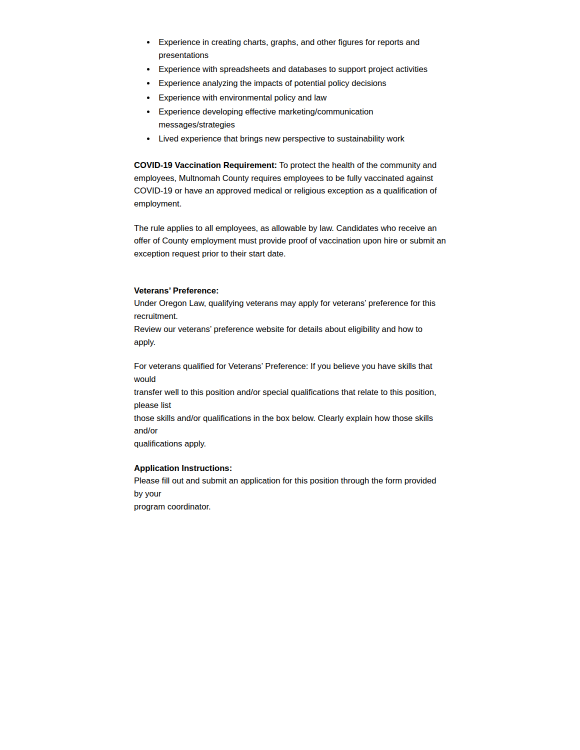Experience in creating charts, graphs, and other figures for reports and presentations
Experience with spreadsheets and databases to support project activities
Experience analyzing the impacts of potential policy decisions
Experience with environmental policy and law
Experience developing effective marketing/communication messages/strategies
Lived experience that brings new perspective to sustainability work
COVID-19 Vaccination Requirement: To protect the health of the community and employees, Multnomah County requires employees to be fully vaccinated against COVID-19 or have an approved medical or religious exception as a qualification of employment.
The rule applies to all employees, as allowable by law. Candidates who receive an offer of County employment must provide proof of vaccination upon hire or submit an exception request prior to their start date.
Veterans’ Preference:
Under Oregon Law, qualifying veterans may apply for veterans’ preference for this recruitment.
Review our veterans’ preference website for details about eligibility and how to apply.
For veterans qualified for Veterans’ Preference: If you believe you have skills that would
transfer well to this position and/or special qualifications that relate to this position, please list
those skills and/or qualifications in the box below. Clearly explain how those skills and/or
qualifications apply.
Application Instructions:
Please fill out and submit an application for this position through the form provided by your
program coordinator.